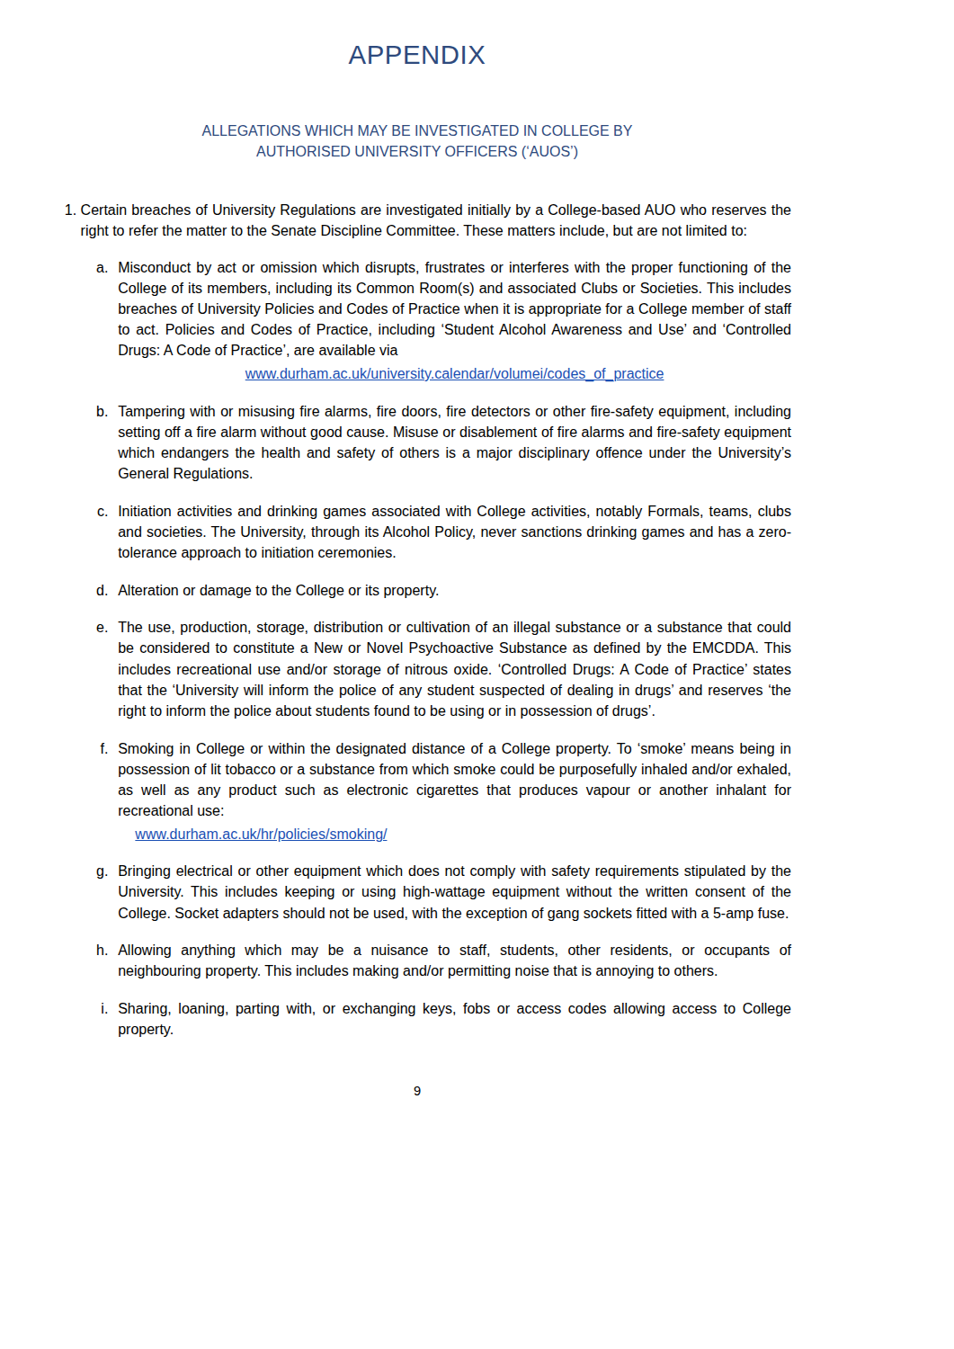APPENDIX
Allegations which may be investigated in College by
Authorised University Officers (‘AUOs’)
Certain breaches of University Regulations are investigated initially by a College-based AUO who reserves the right to refer the matter to the Senate Discipline Committee. These matters include, but are not limited to:
Misconduct by act or omission which disrupts, frustrates or interferes with the proper functioning of the College of its members, including its Common Room(s) and associated Clubs or Societies. This includes breaches of University Policies and Codes of Practice when it is appropriate for a College member of staff to act. Policies and Codes of Practice, including ‘Student Alcohol Awareness and Use’ and ‘Controlled Drugs: A Code of Practice’, are available via www.durham.ac.uk/university.calendar/volumei/codes_of_practice
Tampering with or misusing fire alarms, fire doors, fire detectors or other fire-safety equipment, including setting off a fire alarm without good cause. Misuse or disablement of fire alarms and fire-safety equipment which endangers the health and safety of others is a major disciplinary offence under the University’s General Regulations.
Initiation activities and drinking games associated with College activities, notably Formals, teams, clubs and societies. The University, through its Alcohol Policy, never sanctions drinking games and has a zero-tolerance approach to initiation ceremonies.
Alteration or damage to the College or its property.
The use, production, storage, distribution or cultivation of an illegal substance or a substance that could be considered to constitute a New or Novel Psychoactive Substance as defined by the EMCDDA. This includes recreational use and/or storage of nitrous oxide. ‘Controlled Drugs: A Code of Practice’ states that the ‘University will inform the police of any student suspected of dealing in drugs’ and reserves ‘the right to inform the police about students found to be using or in possession of drugs’.
Smoking in College or within the designated distance of a College property. To ‘smoke’ means being in possession of lit tobacco or a substance from which smoke could be purposefully inhaled and/or exhaled, as well as any product such as electronic cigarettes that produces vapour or another inhalant for recreational use: www.durham.ac.uk/hr/policies/smoking/
Bringing electrical or other equipment which does not comply with safety requirements stipulated by the University. This includes keeping or using high-wattage equipment without the written consent of the College. Socket adapters should not be used, with the exception of gang sockets fitted with a 5-amp fuse.
Allowing anything which may be a nuisance to staff, students, other residents, or occupants of neighbouring property. This includes making and/or permitting noise that is annoying to others.
Sharing, loaning, parting with, or exchanging keys, fobs or access codes allowing access to College property.
9